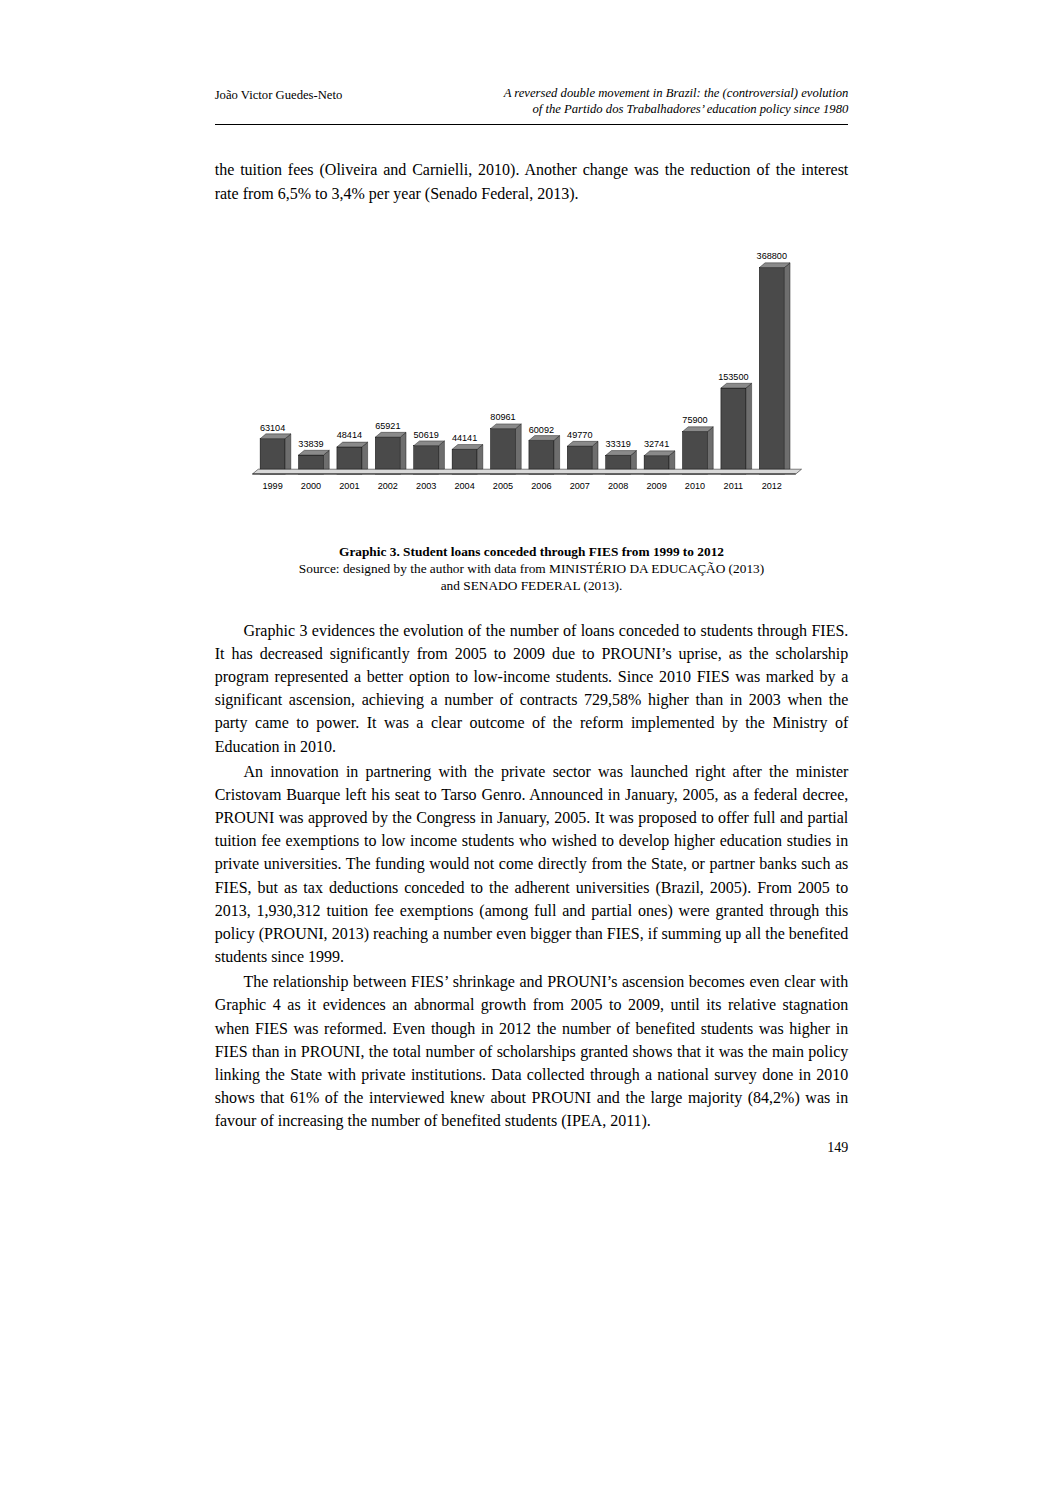João Victor Guedes-Neto
A reversed double movement in Brazil: the (controversial) evolution
of the Partido dos Trabalhadores’ education policy since 1980
the tuition fees (Oliveira and Carnielli, 2010). Another change was the reduction of the interest rate from 6,5% to 3,4% per year (Senado Federal, 2013).
63104 33839 48414 65921 50619 44141 80961 60092 49770 33319 32741 75900 153500 368800 1999 2000 2001 2002 2003 2004 2005 2006 2007 2008 2009 2010 2011 2012
Graphic 3. Student loans conceded through FIES from 1999 to 2012
Source: designed by the author with data from MINISTÉRIO DA EDUCAÇÃO (2013)
and SENADO FEDERAL (2013).
Graphic 3 evidences the evolution of the number of loans conceded to students through FIES. It has decreased significantly from 2005 to 2009 due to PROUNI’s uprise, as the scholarship program represented a better option to low-income students. Since 2010 FIES was marked by a significant ascension, achieving a number of contracts 729,58% higher than in 2003 when the party came to power. It was a clear outcome of the reform implemented by the Ministry of Education in 2010.
An innovation in partnering with the private sector was launched right after the minister Cristovam Buarque left his seat to Tarso Genro. Announced in January, 2005, as a federal decree, PROUNI was approved by the Congress in January, 2005. It was proposed to offer full and partial tuition fee exemptions to low income students who wished to develop higher education studies in private universities. The funding would not come directly from the State, or partner banks such as FIES, but as tax deductions conceded to the adherent universities (Brazil, 2005). From 2005 to 2013, 1,930,312 tuition fee exemptions (among full and partial ones) were granted through this policy (PROUNI, 2013) reaching a number even bigger than FIES, if summing up all the benefited students since 1999.
The relationship between FIES’ shrinkage and PROUNI’s ascension becomes even clear with Graphic 4 as it evidences an abnormal growth from 2005 to 2009, until its relative stagnation when FIES was reformed. Even though in 2012 the number of benefited students was higher in FIES than in PROUNI, the total number of scholarships granted shows that it was the main policy linking the State with private institutions. Data collected through a national survey done in 2010 shows that 61% of the interviewed knew about PROUNI and the large majority (84,2%) was in favour of increasing the number of benefited students (IPEA, 2011).
149